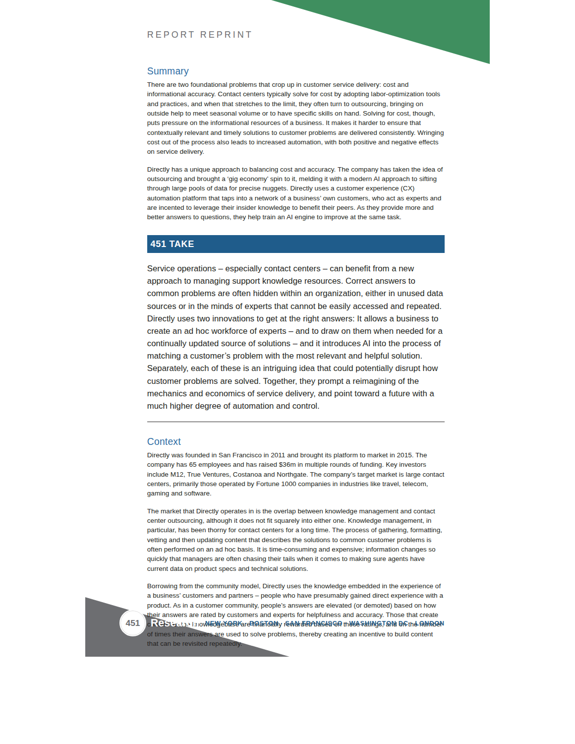REPORT REPRINT
Summary
There are two foundational problems that crop up in customer service delivery: cost and informational accuracy. Contact centers typically solve for cost by adopting labor-optimization tools and practices, and when that stretches to the limit, they often turn to outsourcing, bringing on outside help to meet seasonal volume or to have specific skills on hand. Solving for cost, though, puts pressure on the informational resources of a business. It makes it harder to ensure that contextually relevant and timely solutions to customer problems are delivered consistently. Wringing cost out of the process also leads to increased automation, with both positive and negative effects on service delivery.
Directly has a unique approach to balancing cost and accuracy. The company has taken the idea of outsourcing and brought a ‘gig economy’ spin to it, melding it with a modern AI approach to sifting through large pools of data for precise nuggets. Directly uses a customer experience (CX) automation platform that taps into a network of a business’ own customers, who act as experts and are incented to leverage their insider knowledge to benefit their peers. As they provide more and better answers to questions, they help train an AI engine to improve at the same task.
451 TAKE
Service operations – especially contact centers – can benefit from a new approach to managing support knowledge resources. Correct answers to common problems are often hidden within an organization, either in unused data sources or in the minds of experts that cannot be easily accessed and repeated. Directly uses two innovations to get at the right answers: It allows a business to create an ad hoc workforce of experts – and to draw on them when needed for a continually updated source of solutions – and it introduces AI into the process of matching a customer’s problem with the most relevant and helpful solution. Separately, each of these is an intriguing idea that could potentially disrupt how customer problems are solved. Together, they prompt a reimagining of the mechanics and economics of service delivery, and point toward a future with a much higher degree of automation and control.
Context
Directly was founded in San Francisco in 2011 and brought its platform to market in 2015. The company has 65 employees and has raised $36m in multiple rounds of funding. Key investors include M12, True Ventures, Costanoa and Northgate. The company’s target market is large contact centers, primarily those operated by Fortune 1000 companies in industries like travel, telecom, gaming and software.
The market that Directly operates in is the overlap between knowledge management and contact center outsourcing, although it does not fit squarely into either one. Knowledge management, in particular, has been thorny for contact centers for a long time. The process of gathering, formatting, vetting and then updating content that describes the solutions to common customer problems is often performed on an ad hoc basis. It is time-consuming and expensive; information changes so quickly that managers are often chasing their tails when it comes to making sure agents have current data on product specs and technical solutions.
Borrowing from the community model, Directly uses the knowledge embedded in the experience of a business’ customers and partners – people who have presumably gained direct experience with a product. As in a customer community, people’s answers are elevated (or demoted) based on how their answers are rated by customers and experts for helpfulness and accuracy. Those that create content for the knowledgebase are financially rewarded based on those ratings, and on the number of times their answers are used to solve problems, thereby creating an incentive to build content that can be revisited repeatedly.
451
Research®
NEW YORK · BOSTON · SAN FRANCISCO · WASHINGTON DC · LONDON